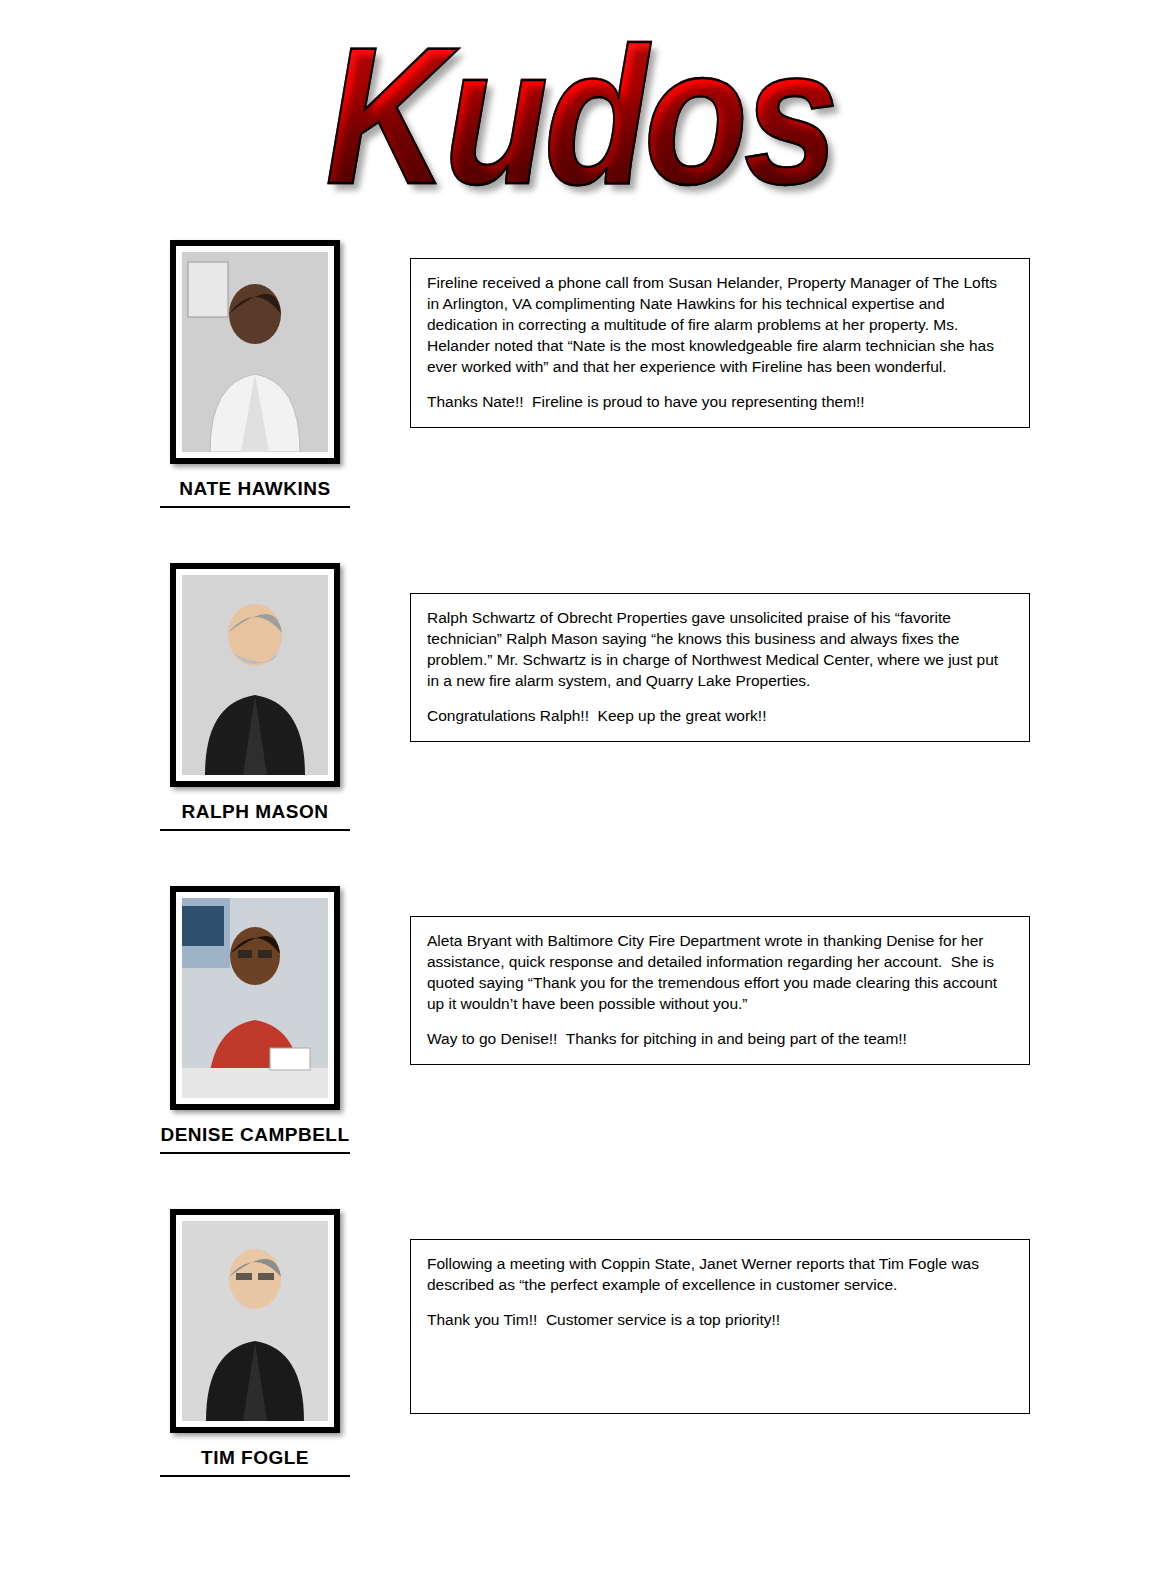Kudos
Nate Hawkins
Fireline received a phone call from Susan Helander, Property Manager of The Lofts in Arlington, VA complimenting Nate Hawkins for his technical expertise and dedication in correcting a multitude of fire alarm problems at her property. Ms. Helander noted that “Nate is the most knowledgeable fire alarm technician she has ever worked with” and that her experience with Fireline has been wonderful.
Thanks Nate!! Fireline is proud to have you representing them!!
Ralph Mason
Ralph Schwartz of Obrecht Properties gave unsolicited praise of his “favorite technician” Ralph Mason saying “he knows this business and always fixes the problem.” Mr. Schwartz is in charge of Northwest Medical Center, where we just put in a new fire alarm system, and Quarry Lake Properties.
Congratulations Ralph!! Keep up the great work!!
Denise Campbell
Aleta Bryant with Baltimore City Fire Department wrote in thanking Denise for her assistance, quick response and detailed information regarding her account. She is quoted saying “Thank you for the tremendous effort you made clearing this account up it wouldn’t have been possible without you.”
Way to go Denise!! Thanks for pitching in and being part of the team!!
Tim Fogle
Following a meeting with Coppin State, Janet Werner reports that Tim Fogle was described as “the perfect example of excellence in customer service.
Thank you Tim!! Customer service is a top priority!!